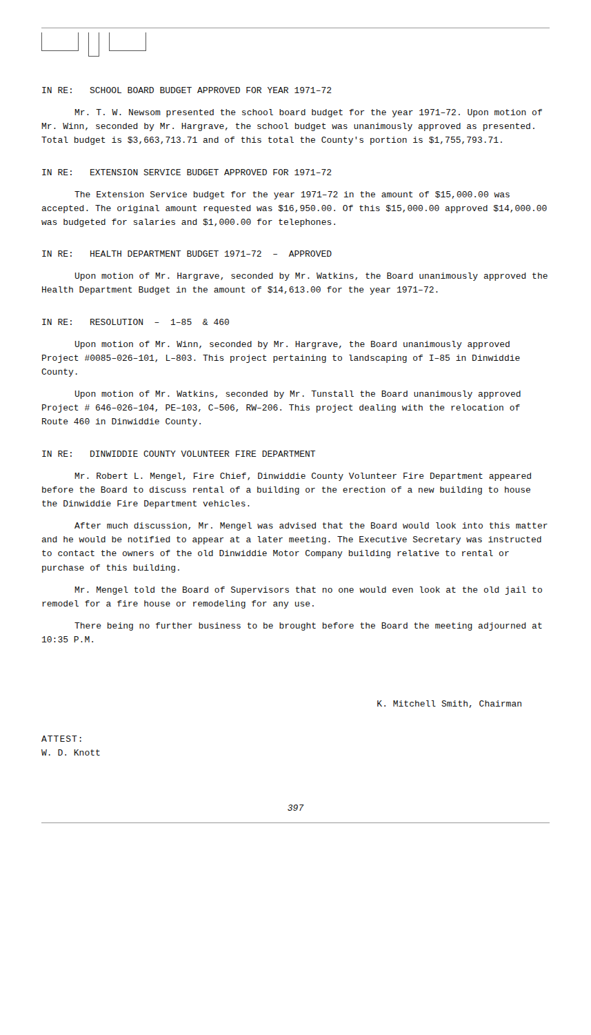IN RE: SCHOOL BOARD BUDGET APPROVED FOR YEAR 1971–72
Mr. T. W. Newsom presented the school board budget for the year 1971–72. Upon motion of Mr. Winn, seconded by Mr. Hargrave, the school budget was unanimously approved as presented. Total budget is $3,663,713.71 and of this total the County's portion is $1,755,793.71.
IN RE: EXTENSION SERVICE BUDGET APPROVED FOR 1971–72
The Extension Service budget for the year 1971–72 in the amount of $15,000.00 was accepted. The original amount requested was $16,950.00. Of this $15,000.00 approved $14,000.00 was budgeted for salaries and $1,000.00 for telephones.
IN RE: HEALTH DEPARTMENT BUDGET 1971–72 – APPROVED
Upon motion of Mr. Hargrave, seconded by Mr. Watkins, the Board unanimously approved the Health Department Budget in the amount of $14,613.00 for the year 1971–72.
IN RE: RESOLUTION – 1–85 & 460
Upon motion of Mr. Winn, seconded by Mr. Hargrave, the Board unanimously approved Project #0085–026–101, L–803. This project pertaining to landscaping of I–85 in Dinwiddie County.
Upon motion of Mr. Watkins, seconded by Mr. Tunstall the Board unanimously approved Project # 646–026–104, PE–103, C–506, RW–206. This project dealing with the relocation of Route 460 in Dinwiddie County.
IN RE: DINWIDDIE COUNTY VOLUNTEER FIRE DEPARTMENT
Mr. Robert L. Mengel, Fire Chief, Dinwiddie County Volunteer Fire Department appeared before the Board to discuss rental of a building or the erection of a new building to house the Dinwiddie Fire Department vehicles.
After much discussion, Mr. Mengel was advised that the Board would look into this matter and he would be notified to appear at a later meeting. The Executive Secretary was instructed to contact the owners of the old Dinwiddie Motor Company building relative to rental or purchase of this building.
Mr. Mengel told the Board of Supervisors that no one would even look at the old jail to remodel for a fire house or remodeling for any use.
There being no further business to be brought before the Board the meeting adjourned at 10:35 P.M.
​
K. Mitchell Smith, Chairman
ATTEST:
W. D. Knott
397